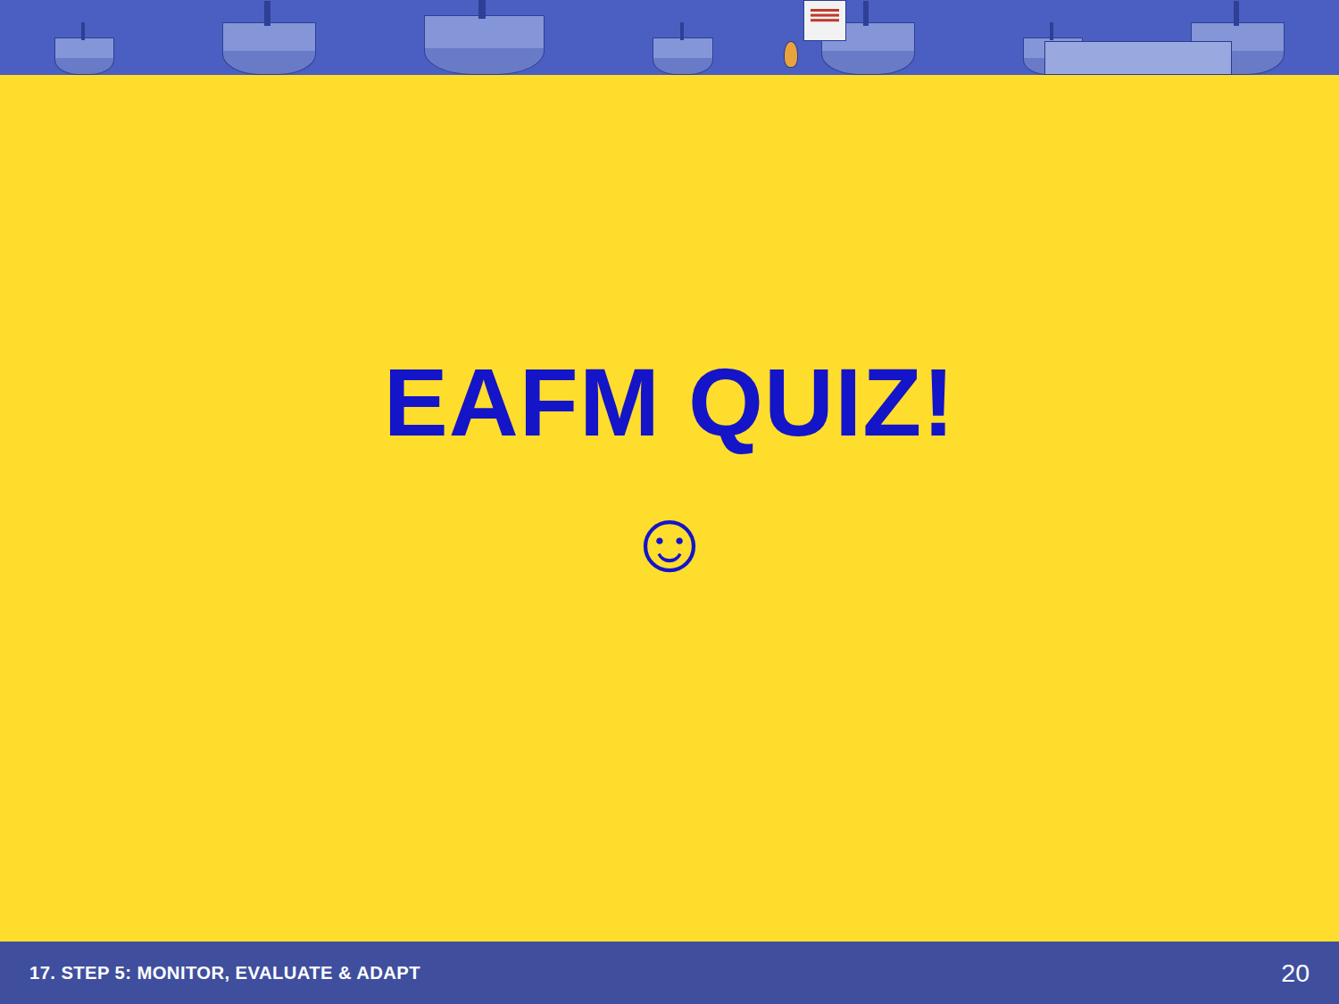EAFM QUIZ!
☺
17. STEP 5: MONITOR, EVALUATE & ADAPT 20